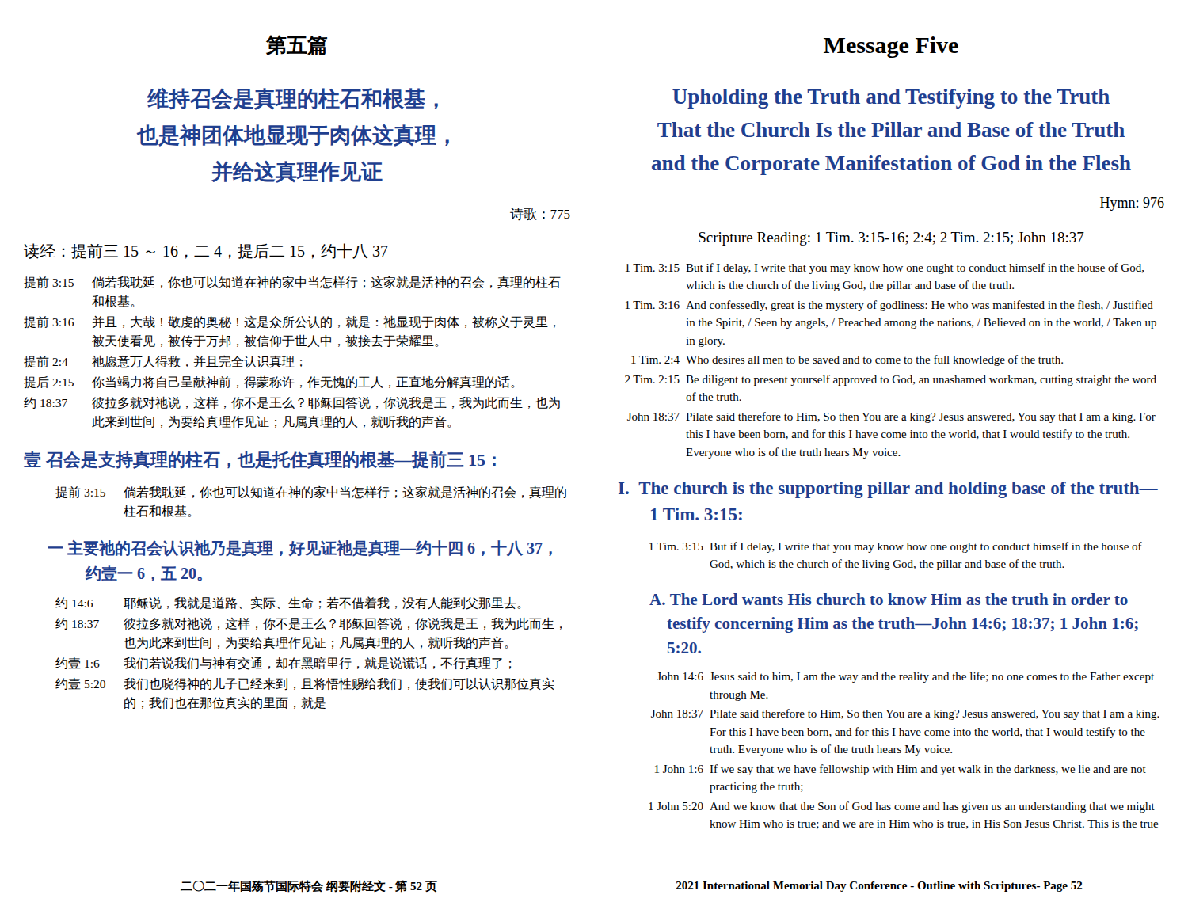第五篇
维持召会是真理的柱石和根基，
也是神团体地显现于肉体这真理，
并给这真理作见证
诗歌：775
读经：提前三 15 ～ 16，二 4，提后二 15，约十八 37
提前 3:15
倘若我耽延，你也可以知道在神的家中当怎样行；这家就是活神的召会，真理的柱石和根基。
提前 3:16
并且，大哉！敬虔的奥秘！这是众所公认的，就是：祂显现于肉体，被称义于灵里，被天使看见，被传于万邦，被信仰于世人中，被接去于荣耀里。
提前 2:4
祂愿意万人得救，并且完全认识真理；
提后 2:15
你当竭力将自己呈献神前，得蒙称许，作无愧的工人，正直地分解真理的话。
约 18:37
彼拉多就对祂说，这样，你不是王么？耶稣回答说，你说我是王，我为此而生，也为此来到世间，为要给真理作见证；凡属真理的人，就听我的声音。
壹 召会是支持真理的柱石，也是托住真理的根基—提前三 15：
提前 3:15
倘若我耽延，你也可以知道在神的家中当怎样行；这家就是活神的召会，真理的柱石和根基。
一 主要祂的召会认识祂乃是真理，好见证祂是真理—约十四 6，十八 37，约壹一 6，五 20。
约 14:6
耶稣说，我就是道路、实际、生命；若不借着我，没有人能到父那里去。
约 18:37
彼拉多就对祂说，这样，你不是王么？耶稣回答说，你说我是王，我为此而生，也为此来到世间，为要给真理作见证；凡属真理的人，就听我的声音。
约壹 1:6
我们若说我们与神有交通，却在黑暗里行，就是说谎话，不行真理了；
约壹 5:20
我们也晓得神的儿子已经来到，且将悟性赐给我们，使我们可以认识那位真实的；我们也在那位真实的里面，就是
Message Five
Upholding the Truth and Testifying to the Truth
That the Church Is the Pillar and Base of the Truth
and the Corporate Manifestation of God in the Flesh
Hymn: 976
Scripture Reading: 1 Tim. 3:15-16; 2:4; 2 Tim. 2:15; John 18:37
1 Tim. 3:15
But if I delay, I write that you may know how one ought to conduct himself in the house of God, which is the church of the living God, the pillar and base of the truth.
1 Tim. 3:16
And confessedly, great is the mystery of godliness: He who was manifested in the flesh, / Justified in the Spirit, / Seen by angels, / Preached among the nations, / Believed on in the world, / Taken up in glory.
1 Tim. 2:4
Who desires all men to be saved and to come to the full knowledge of the truth.
2 Tim. 2:15
Be diligent to present yourself approved to God, an unashamed workman, cutting straight the word of the truth.
John 18:37
Pilate said therefore to Him, So then You are a king? Jesus answered, You say that I am a king. For this I have been born, and for this I have come into the world, that I would testify to the truth. Everyone who is of the truth hears My voice.
I. The church is the supporting pillar and holding base of the truth— 1 Tim. 3:15:
1 Tim. 3:15
But if I delay, I write that you may know how one ought to conduct himself in the house of God, which is the church of the living God, the pillar and base of the truth.
A. The Lord wants His church to know Him as the truth in order to testify concerning Him as the truth—John 14:6; 18:37; 1 John 1:6; 5:20.
John 14:6
Jesus said to him, I am the way and the reality and the life; no one comes to the Father except through Me.
John 18:37
Pilate said therefore to Him, So then You are a king? Jesus answered, You say that I am a king. For this I have been born, and for this I have come into the world, that I would testify to the truth. Everyone who is of the truth hears My voice.
1 John 1:6
If we say that we have fellowship with Him and yet walk in the darkness, we lie and are not practicing the truth;
1 John 5:20
And we know that the Son of God has come and has given us an understanding that we might know Him who is true; and we are in Him who is true, in His Son Jesus Christ. This is the true
二〇二一年国殇节国际特会 纲要附经文 - 第 52 页
2021 International Memorial Day Conference - Outline with Scriptures- Page 52